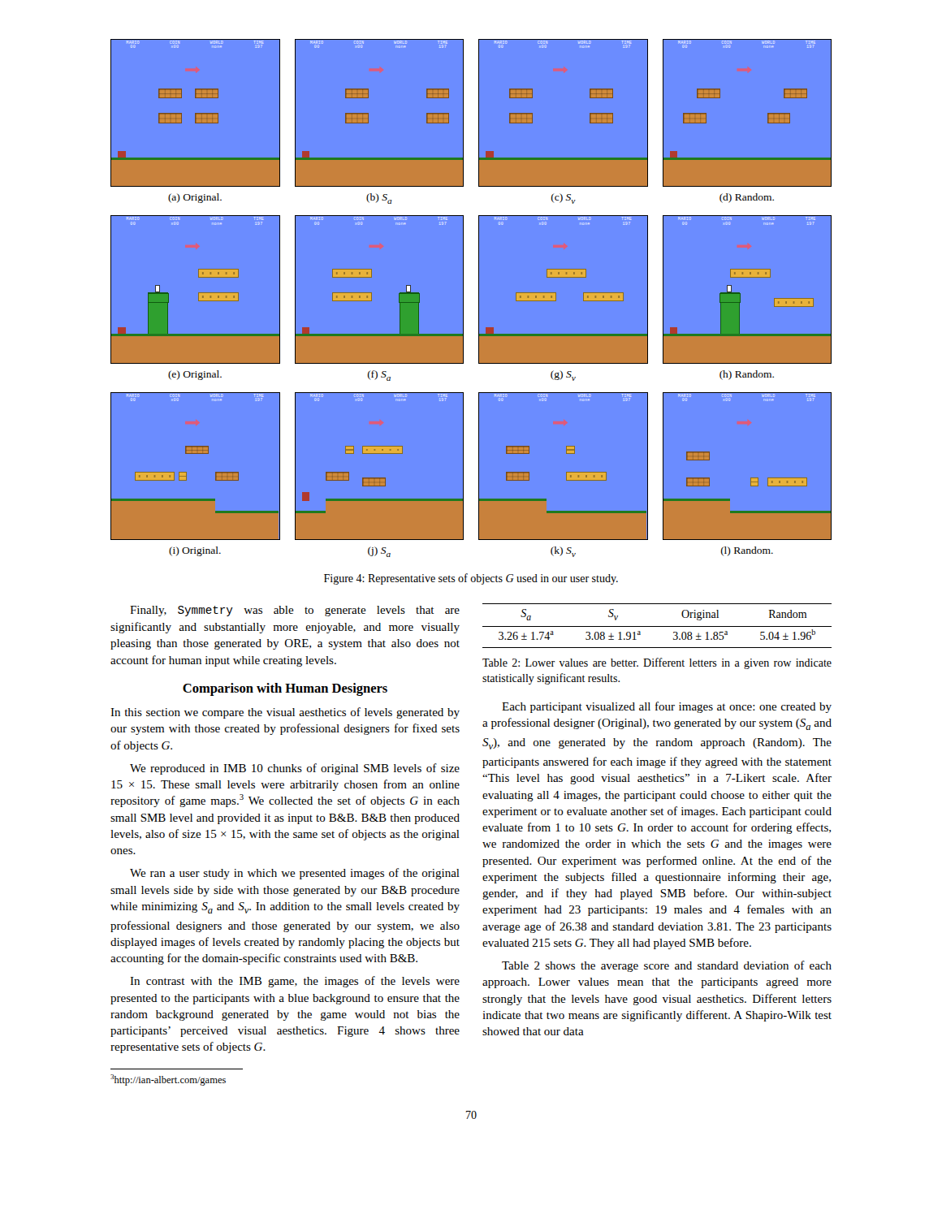MARIO 00
COIN x00
WORLD none
TIME 197
(a) Original.
MARIO 00
COIN x00
WORLD none
TIME 197
(b) Sa
MARIO 00
COIN x00
WORLD none
TIME 197
(c) Sv
MARIO 00
COIN x00
WORLD none
TIME 197
(d) Random.
MARIO 00
COIN x00
WORLD none
TIME 197
(e) Original.
MARIO 00
COIN x00
WORLD none
TIME 197
(f) Sa
MARIO 00
COIN x00
WORLD none
TIME 197
(g) Sv
MARIO 00
COIN x00
WORLD none
TIME 197
(h) Random.
MARIO 00
COIN x00
WORLD none
TIME 197
(i) Original.
MARIO 00
COIN x00
WORLD none
TIME 197
(j) Sa
MARIO 00
COIN x00
WORLD none
TIME 197
(k) Sv
MARIO 00
COIN x00
WORLD none
TIME 197
(l) Random.
Figure 4: Representative sets of objects G used in our user study.
Finally, Symmetry was able to generate levels that are significantly and substantially more enjoyable, and more visually pleasing than those generated by ORE, a system that also does not account for human input while creating levels.
Comparison with Human Designers
In this section we compare the visual aesthetics of levels generated by our system with those created by professional designers for fixed sets of objects G.
We reproduced in IMB 10 chunks of original SMB levels of size 15 × 15. These small levels were arbitrarily chosen from an online repository of game maps.3 We collected the set of objects G in each small SMB level and provided it as input to B&B. B&B then produced levels, also of size 15 × 15, with the same set of objects as the original ones.
We ran a user study in which we presented images of the original small levels side by side with those generated by our B&B procedure while minimizing Sa and Sv. In addition to the small levels created by professional designers and those generated by our system, we also displayed images of levels created by randomly placing the objects but accounting for the domain-specific constraints used with B&B.
In contrast with the IMB game, the images of the levels were presented to the participants with a blue background to ensure that the random background generated by the game would not bias the participants’ perceived visual aesthetics. Figure 4 shows three representative sets of objects G.
3http://ian-albert.com/games
| S a | S v | Original | Random |
| --- | --- | --- | --- |
| 3.26 ± 1.74 a | 3.08 ± 1.91 a | 3.08 ± 1.85 a | 5.04 ± 1.96 b |
Table 2: Lower values are better. Different letters in a given row indicate statistically significant results.
Each participant visualized all four images at once: one created by a professional designer (Original), two generated by our system (Sa and Sv), and one generated by the random approach (Random). The participants answered for each image if they agreed with the statement “This level has good visual aesthetics” in a 7-Likert scale. After evaluating all 4 images, the participant could choose to either quit the experiment or to evaluate another set of images. Each participant could evaluate from 1 to 10 sets G. In order to account for ordering effects, we randomized the order in which the sets G and the images were presented. Our experiment was performed online. At the end of the experiment the subjects filled a questionnaire informing their age, gender, and if they had played SMB before. Our within-subject experiment had 23 participants: 19 males and 4 females with an average age of 26.38 and standard deviation 3.81. The 23 participants evaluated 215 sets G. They all had played SMB before.
Table 2 shows the average score and standard deviation of each approach. Lower values mean that the participants agreed more strongly that the levels have good visual aesthetics. Different letters indicate that two means are significantly different. A Shapiro-Wilk test showed that our data
70